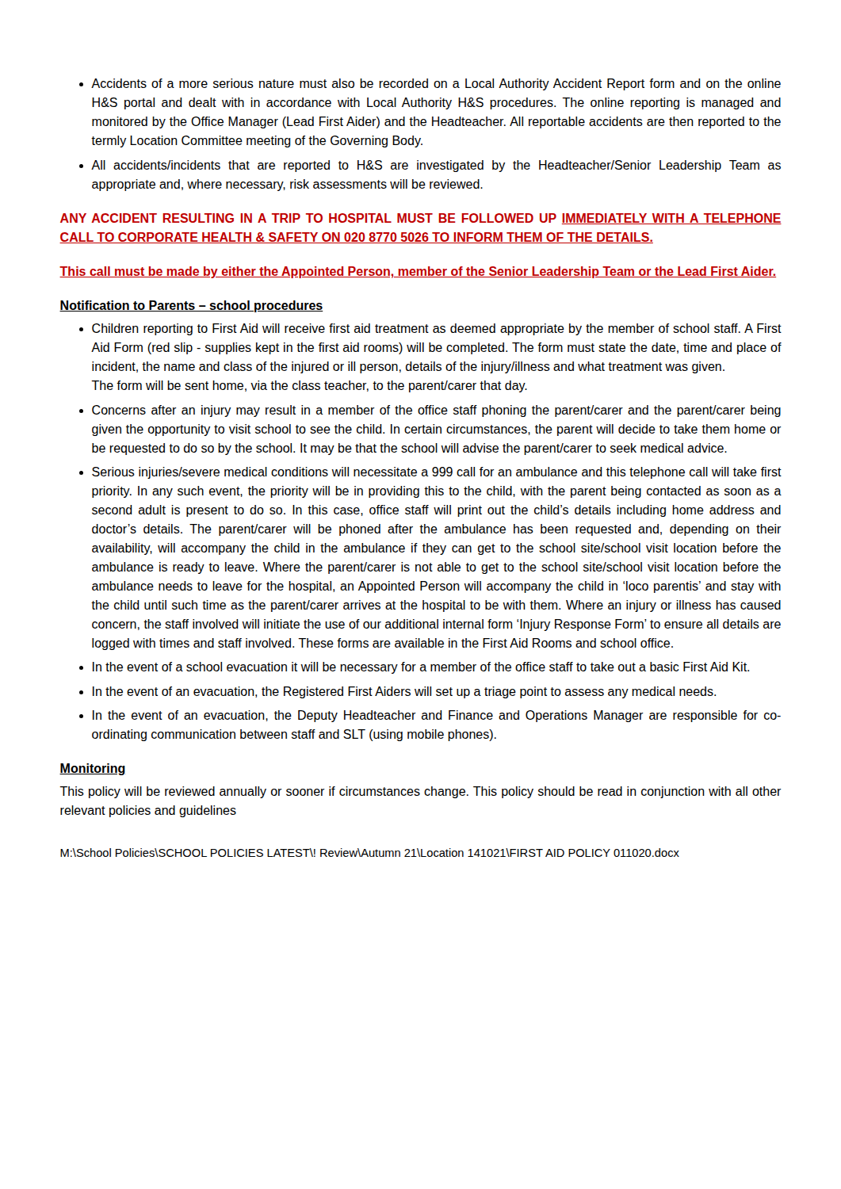Accidents of a more serious nature must also be recorded on a Local Authority Accident Report form and on the online H&S portal and dealt with in accordance with Local Authority H&S procedures. The online reporting is managed and monitored by the Office Manager (Lead First Aider) and the Headteacher. All reportable accidents are then reported to the termly Location Committee meeting of the Governing Body.
All accidents/incidents that are reported to H&S are investigated by the Headteacher/Senior Leadership Team as appropriate and, where necessary, risk assessments will be reviewed.
ANY ACCIDENT RESULTING IN A TRIP TO HOSPITAL MUST BE FOLLOWED UP IMMEDIATELY WITH A TELEPHONE CALL TO CORPORATE HEALTH & SAFETY ON 020 8770 5026 TO INFORM THEM OF THE DETAILS.
This call must be made by either the Appointed Person, member of the Senior Leadership Team or the Lead First Aider.
Notification to Parents – school procedures
Children reporting to First Aid will receive first aid treatment as deemed appropriate by the member of school staff. A First Aid Form (red slip - supplies kept in the first aid rooms) will be completed. The form must state the date, time and place of incident, the name and class of the injured or ill person, details of the injury/illness and what treatment was given.
The form will be sent home, via the class teacher, to the parent/carer that day.
Concerns after an injury may result in a member of the office staff phoning the parent/carer and the parent/carer being given the opportunity to visit school to see the child. In certain circumstances, the parent will decide to take them home or be requested to do so by the school. It may be that the school will advise the parent/carer to seek medical advice.
Serious injuries/severe medical conditions will necessitate a 999 call for an ambulance and this telephone call will take first priority. In any such event, the priority will be in providing this to the child, with the parent being contacted as soon as a second adult is present to do so. In this case, office staff will print out the child’s details including home address and doctor’s details. The parent/carer will be phoned after the ambulance has been requested and, depending on their availability, will accompany the child in the ambulance if they can get to the school site/school visit location before the ambulance is ready to leave. Where the parent/carer is not able to get to the school site/school visit location before the ambulance needs to leave for the hospital, an Appointed Person will accompany the child in ‘loco parentis’ and stay with the child until such time as the parent/carer arrives at the hospital to be with them. Where an injury or illness has caused concern, the staff involved will initiate the use of our additional internal form ‘Injury Response Form’ to ensure all details are logged with times and staff involved. These forms are available in the First Aid Rooms and school office.
In the event of a school evacuation it will be necessary for a member of the office staff to take out a basic First Aid Kit.
In the event of an evacuation, the Registered First Aiders will set up a triage point to assess any medical needs.
In the event of an evacuation, the Deputy Headteacher and Finance and Operations Manager are responsible for co-ordinating communication between staff and SLT (using mobile phones).
Monitoring
This policy will be reviewed annually or sooner if circumstances change. This policy should be read in conjunction with all other relevant policies and guidelines
M:\School Policies\SCHOOL POLICIES LATEST\! Review\Autumn 21\Location 141021\FIRST AID POLICY 011020.docx